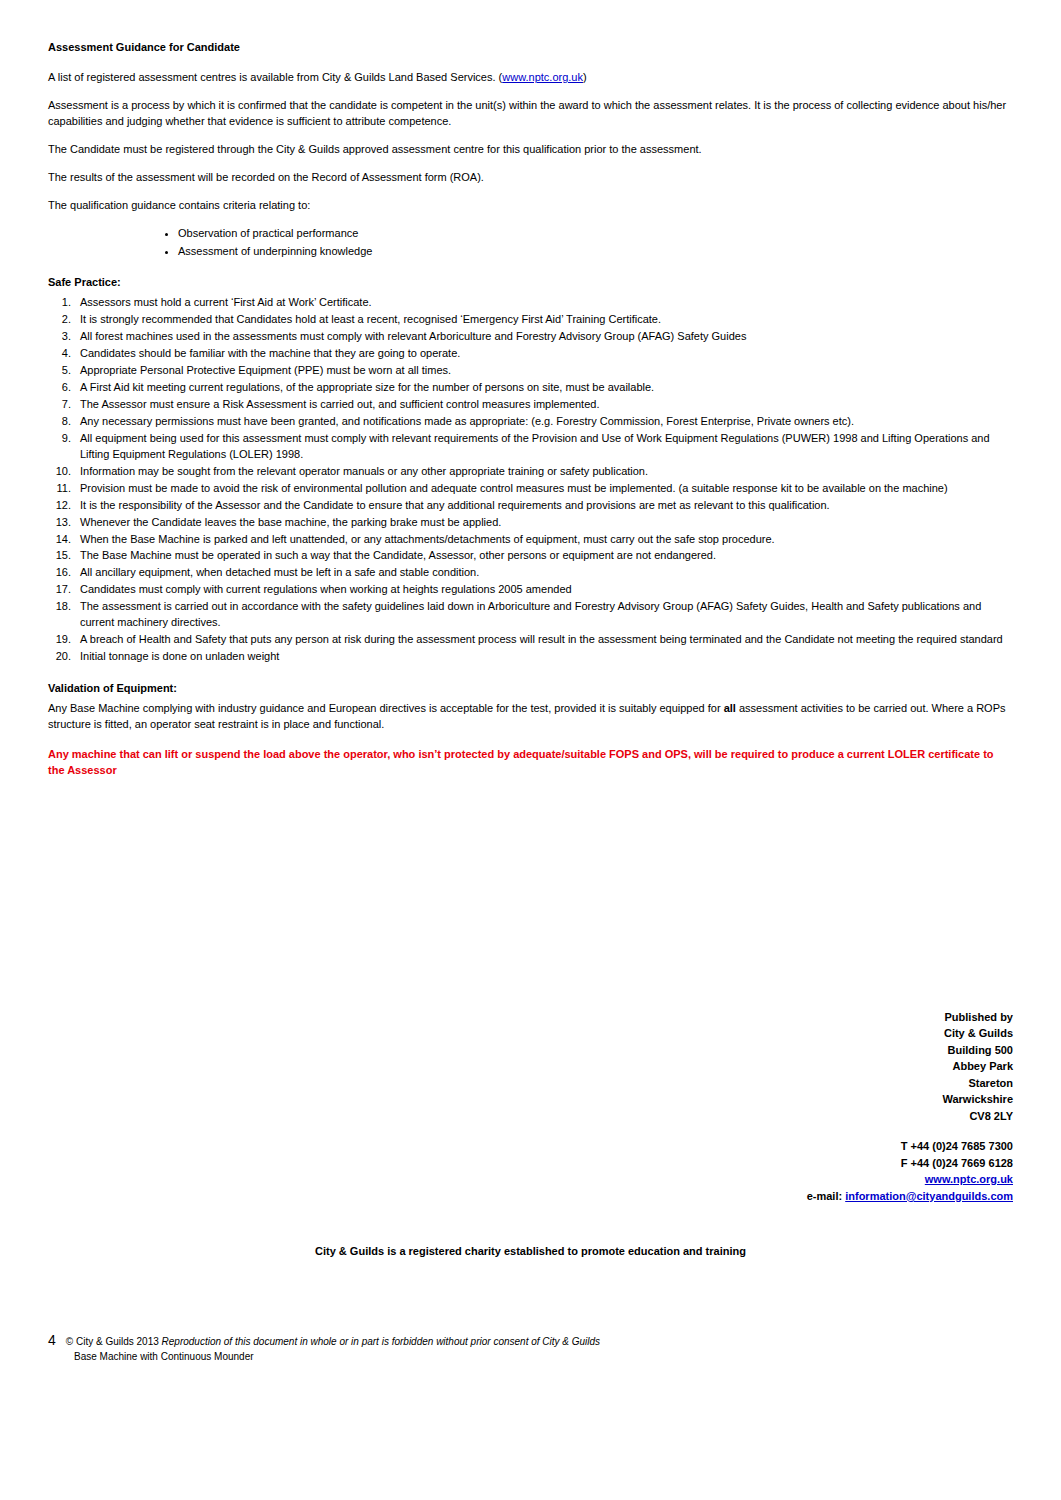Assessment Guidance for Candidate
A list of registered assessment centres is available from City & Guilds Land Based Services. (www.nptc.org.uk)
Assessment is a process by which it is confirmed that the candidate is competent in the unit(s) within the award to which the assessment relates. It is the process of collecting evidence about his/her capabilities and judging whether that evidence is sufficient to attribute competence.
The Candidate must be registered through the City & Guilds approved assessment centre for this qualification prior to the assessment.
The results of the assessment will be recorded on the Record of Assessment form (ROA).
The qualification guidance contains criteria relating to:
Observation of practical performance
Assessment of underpinning knowledge
Safe Practice:
Assessors must hold a current ‘First Aid at Work’ Certificate.
It is strongly recommended that Candidates hold at least a recent, recognised ‘Emergency First Aid’ Training Certificate.
All forest machines used in the assessments must comply with relevant Arboriculture and Forestry Advisory Group (AFAG) Safety Guides
Candidates should be familiar with the machine that they are going to operate.
Appropriate Personal Protective Equipment (PPE) must be worn at all times.
A First Aid kit meeting current regulations, of the appropriate size for the number of persons on site, must be available.
The Assessor must ensure a Risk Assessment is carried out, and sufficient control measures implemented.
Any necessary permissions must have been granted, and notifications made as appropriate: (e.g. Forestry Commission, Forest Enterprise, Private owners etc).
All equipment being used for this assessment must comply with relevant requirements of the Provision and Use of Work Equipment Regulations (PUWER) 1998 and Lifting Operations and Lifting Equipment Regulations (LOLER) 1998.
Information may be sought from the relevant operator manuals or any other appropriate training or safety publication.
Provision must be made to avoid the risk of environmental pollution and adequate control measures must be implemented. (a suitable response kit to be available on the machine)
It is the responsibility of the Assessor and the Candidate to ensure that any additional requirements and provisions are met as relevant to this qualification.
Whenever the Candidate leaves the base machine, the parking brake must be applied.
When the Base Machine is parked and left unattended, or any attachments/detachments of equipment, must carry out the safe stop procedure.
The Base Machine must be operated in such a way that the Candidate, Assessor, other persons or equipment are not endangered.
All ancillary equipment, when detached must be left in a safe and stable condition.
Candidates must comply with current regulations when working at heights regulations 2005 amended
The assessment is carried out in accordance with the safety guidelines laid down in Arboriculture and Forestry Advisory Group (AFAG) Safety Guides, Health and Safety publications and current machinery directives.
A breach of Health and Safety that puts any person at risk during the assessment process will result in the assessment being terminated and the Candidate not meeting the required standard
Initial tonnage is done on unladen weight
Validation of Equipment:
Any Base Machine complying with industry guidance and European directives is acceptable for the test, provided it is suitably equipped for all assessment activities to be carried out. Where a ROPs structure is fitted, an operator seat restraint is in place and functional.
Any machine that can lift or suspend the load above the operator, who isn’t protected by adequate/suitable FOPS and OPS, will be required to produce a current LOLER certificate to the Assessor
Published by
City & Guilds
Building 500
Abbey Park
Stareton
Warwickshire
CV8 2LY
T +44 (0)24 7685 7300
F +44 (0)24 7669 6128
www.nptc.org.uk
e-mail: information@cityandguilds.com
City & Guilds is a registered charity established to promote education and training
4© City & Guilds 2013 Reproduction of this document in whole or in part is forbidden without prior consent of City & Guilds
Base Machine with Continuous Mounder